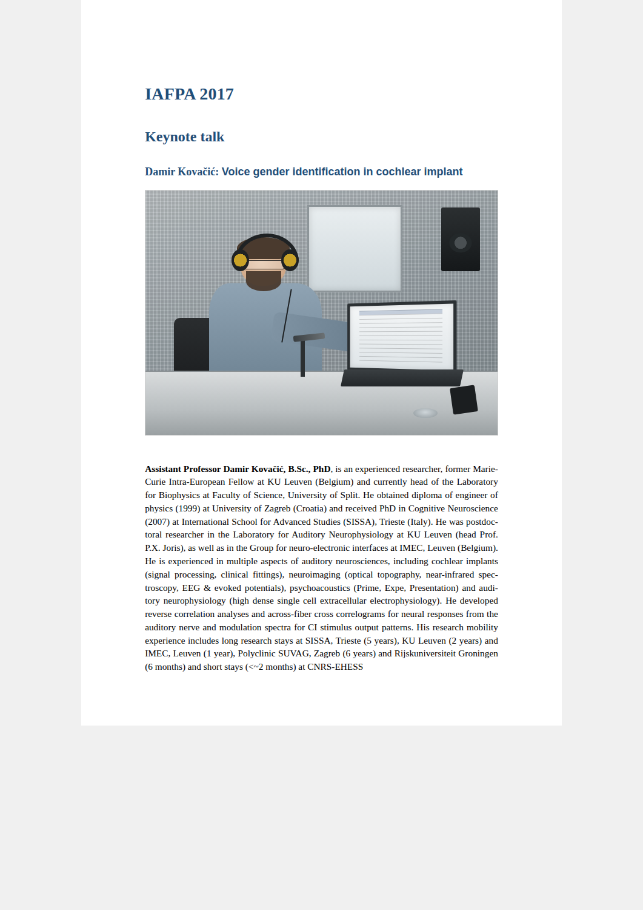IAFPA 2017
Keynote talk
Damir Kovačić: Voice gender identification in cochlear implant
Assistant Professor Damir Kovačić, B.Sc., PhD, is an experienced researcher, former Marie-Curie Intra-European Fellow at KU Leuven (Belgium) and currently head of the Laboratory for Biophysics at Faculty of Science, University of Split. He obtained diploma of engineer of physics (1999) at University of Zagreb (Croatia) and received PhD in Cognitive Neuroscience (2007) at International School for Advanced Studies (SISSA), Trieste (Italy). He was postdoctoral researcher in the Laboratory for Auditory Neurophysiology at KU Leuven (head Prof. P.X. Joris), as well as in the Group for neuro-electronic interfaces at IMEC, Leuven (Belgium). He is experienced in multiple aspects of auditory neurosciences, including cochlear implants (signal processing, clinical fittings), neuroimaging (optical topography, near-infrared spectroscopy, EEG & evoked potentials), psychoacoustics (Prime, Expe, Presentation) and auditory neurophysiology (high dense single cell extracellular electrophysiology). He developed reverse correlation analyses and across-fiber cross correlograms for neural responses from the auditory nerve and modulation spectra for CI stimulus output patterns. His research mobility experience includes long research stays at SISSA, Trieste (5 years), KU Leuven (2 years) and IMEC, Leuven (1 year), Polyclinic SUVAG, Zagreb (6 years) and Rijskuniversiteit Groningen (6 months) and short stays (<~2 months) at CNRS-EHESS